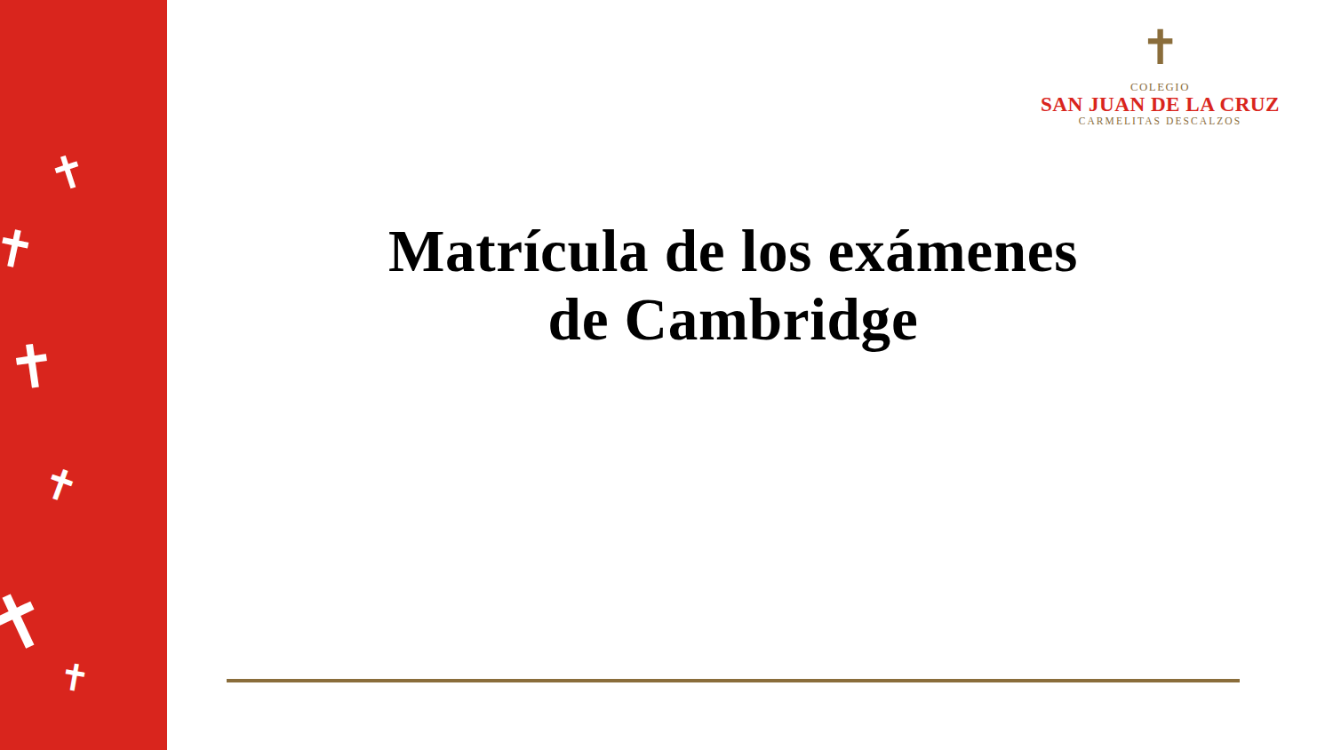✝ ✝ ✝ ✝ ✝ ✝
✝ COLEGIO SAN JUAN DE LA CRUZ CARMELITAS DESCALZOS
Matrícula de los exámenes
de Cambridge